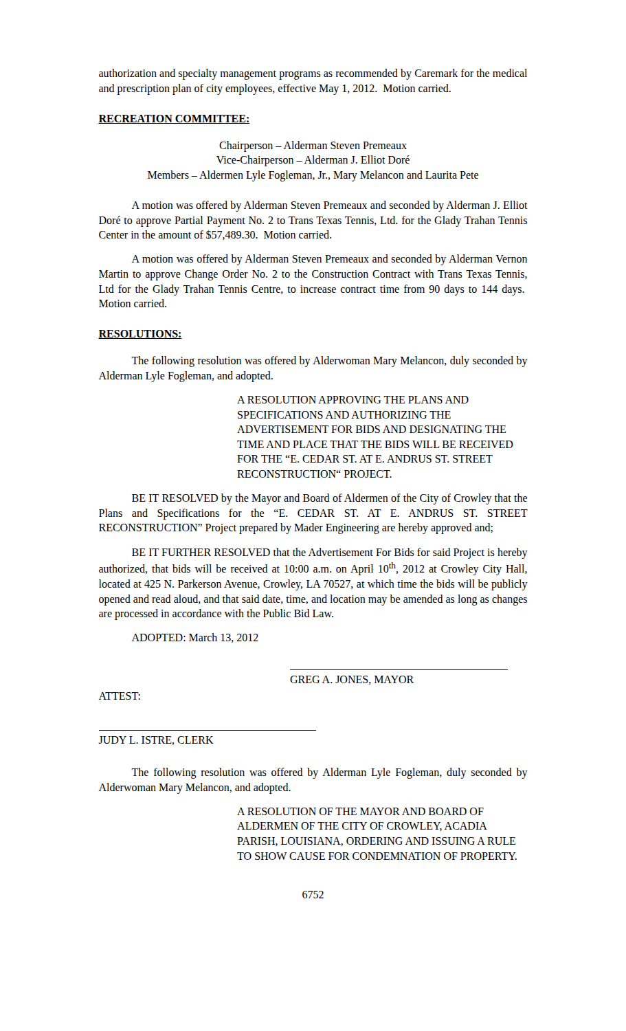authorization and specialty management programs as recommended by Caremark for the medical and prescription plan of city employees, effective May 1, 2012. Motion carried.
RECREATION COMMITTEE:
Chairperson – Alderman Steven Premeaux
Vice-Chairperson – Alderman J. Elliot Doré
Members – Aldermen Lyle Fogleman, Jr., Mary Melancon and Laurita Pete
A motion was offered by Alderman Steven Premeaux and seconded by Alderman J. Elliot Doré to approve Partial Payment No. 2 to Trans Texas Tennis, Ltd. for the Glady Trahan Tennis Center in the amount of $57,489.30. Motion carried.
A motion was offered by Alderman Steven Premeaux and seconded by Alderman Vernon Martin to approve Change Order No. 2 to the Construction Contract with Trans Texas Tennis, Ltd for the Glady Trahan Tennis Centre, to increase contract time from 90 days to 144 days. Motion carried.
RESOLUTIONS:
The following resolution was offered by Alderwoman Mary Melancon, duly seconded by Alderman Lyle Fogleman, and adopted.
A RESOLUTION APPROVING THE PLANS AND SPECIFICATIONS AND AUTHORIZING THE ADVERTISEMENT FOR BIDS AND DESIGNATING THE TIME AND PLACE THAT THE BIDS WILL BE RECEIVED FOR THE “E. CEDAR ST. AT E. ANDRUS ST. STREET RECONSTRUCTION“ PROJECT.
BE IT RESOLVED by the Mayor and Board of Aldermen of the City of Crowley that the Plans and Specifications for the “E. CEDAR ST. AT E. ANDRUS ST. STREET RECONSTRUCTION” Project prepared by Mader Engineering are hereby approved and;
BE IT FURTHER RESOLVED that the Advertisement For Bids for said Project is hereby authorized, that bids will be received at 10:00 a.m. on April 10th, 2012 at Crowley City Hall, located at 425 N. Parkerson Avenue, Crowley, LA 70527, at which time the bids will be publicly opened and read aloud, and that said date, time, and location may be amended as long as changes are processed in accordance with the Public Bid Law.
ADOPTED: March 13, 2012
GREG A. JONES, MAYOR
ATTEST:
JUDY L. ISTRE, CLERK
The following resolution was offered by Alderman Lyle Fogleman, duly seconded by Alderwoman Mary Melancon, and adopted.
A RESOLUTION OF THE MAYOR AND BOARD OF ALDERMEN OF THE CITY OF CROWLEY, ACADIA PARISH, LOUISIANA, ORDERING AND ISSUING A RULE TO SHOW CAUSE FOR CONDEMNATION OF PROPERTY.
6752